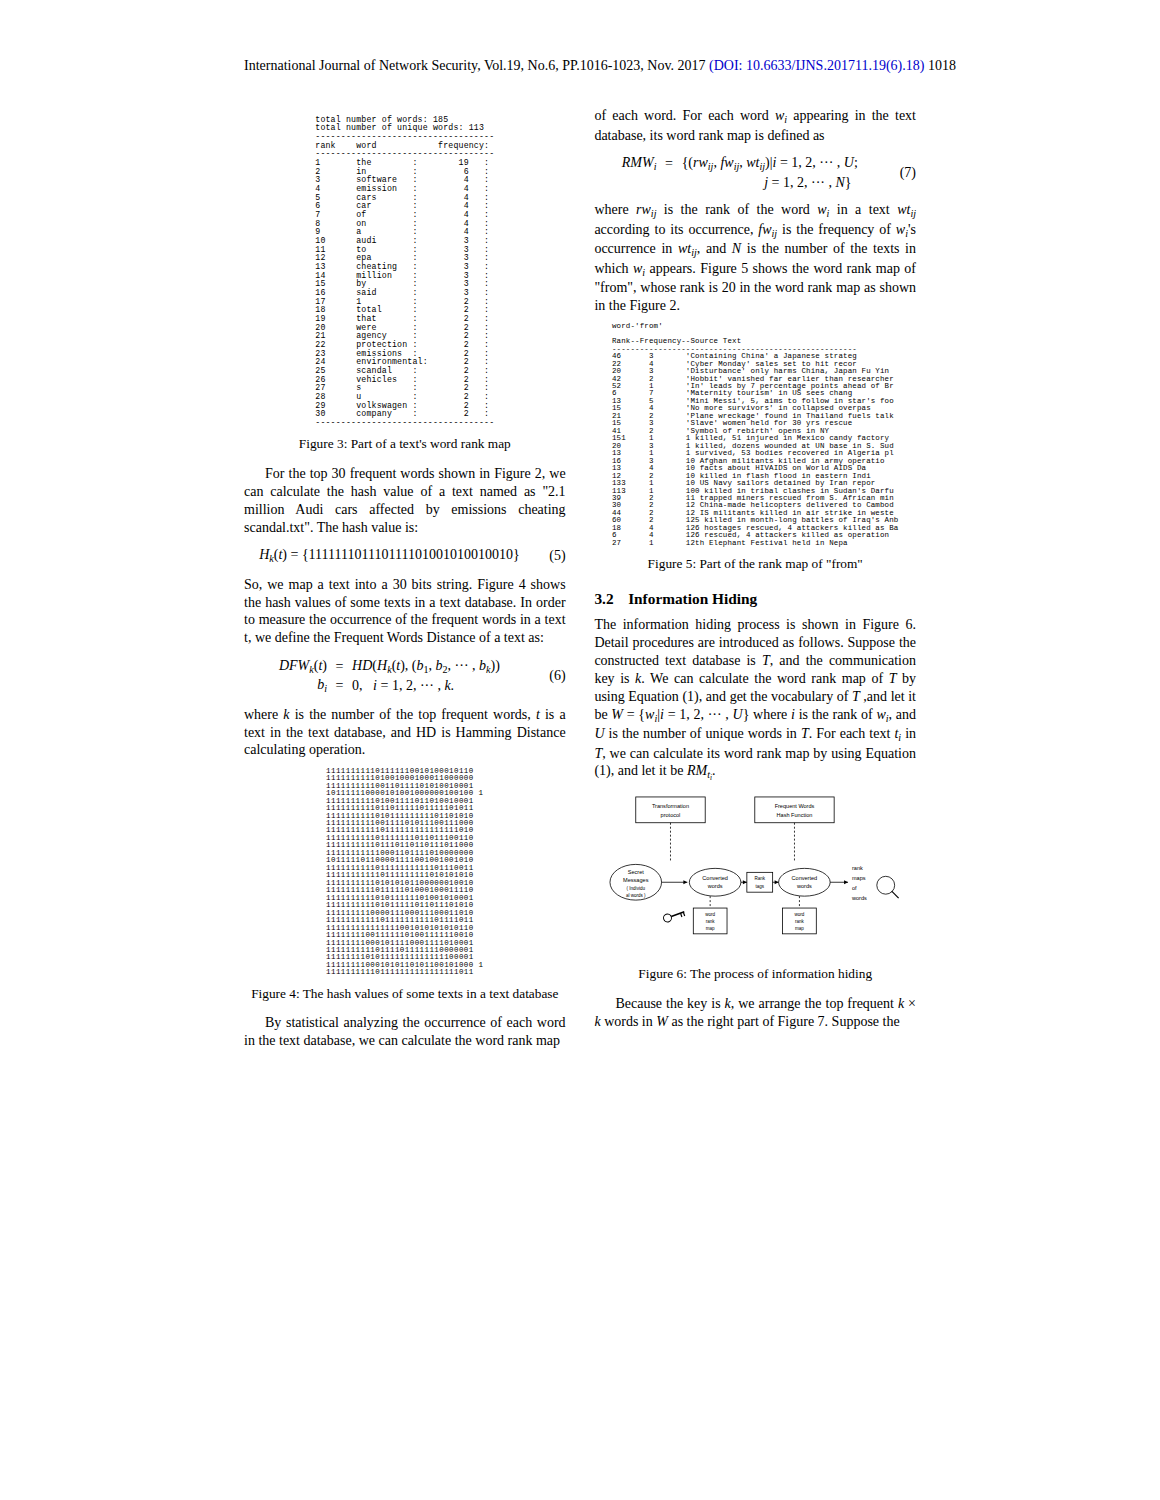International Journal of Network Security, Vol.19, No.6, PP.1016-1023, Nov. 2017 (DOI: 10.6633/IJNS.201711.19(6).18) 1018
total number of words: 185 total number of unique words: 113 ----------------------------------- rank word frequency: ----------------------------------- 1 the : 19 : 2 in : 6 : 3 software : 4 : 4 emission : 4 : 5 cars : 4 : 6 car : 4 : 7 of : 4 : 8 on : 4 : 9 a : 4 : 10 audi : 3 : 11 to : 3 : 12 epa : 3 : 13 cheating : 3 : 14 million : 3 : 15 by : 3 : 16 said : 3 : 17 1 : 2 : 18 total : 2 : 19 that : 2 : 20 were : 2 : 21 agency : 2 : 22 protection : 2 : 23 emissions : 2 : 24 environmental: 2 : 25 scandal : 2 : 26 vehicles : 2 : 27 s : 2 : 28 u : 2 : 29 volkswagen : 2 : 30 company : 2 : -----------------------------------
Figure 3: Part of a text's word rank map
For the top 30 frequent words shown in Figure 2, we can calculate the hash value of a text named as "2.1 million Audi cars affected by emissions cheating scandal.txt". The hash value is:
Hk(t) = {111111101110111101001010010010}
(5)
So, we map a text into a 30 bits string. Figure 4 shows the hash values of some texts in a text database. In order to measure the occurrence of the frequent words in a text t, we define the Frequent Words Distance of a text as:
| DFW k ( t ) | = | HD ( H k ( t ), ( b 1 , b 2 , ··· , b k )) |
| b i | = | 0, i = 1, 2, ··· , k . |
(6)
where k is the number of the top frequent words, t is a text in the text database, and HD is Hamming Distance calculating operation.
111111111101111110010100010110 111111111101001000100011000000 111111111100110111101010010001 101111110000101001000000100100 1 111111111101001111011010010001 111111111101101111101111101011 111111111101011111111101101010 111111111100111101011100111000 111111111110111111111111111010 111111111101111111011011100110 111111111101110110110111011000 111111111110001101111010000000 101111101100001111001001001010 111111111101111111111101110011 111111111110111111111010101010 111111111101010101100000010010 111111111101111101000100011110 111111111101011111101001010001 111111111101011111011011101010 111111111000011100011100011010 111111111110111111111101111011 111111111111111001010101010110 111111110011111101001111110010 111111110001011110001111010001 111111111101111011111110000001 111111110101111111111111100001 111111110001010110101100101000 1 111111111101111111111111111011
Figure 4: The hash values of some texts in a text database
By statistical analyzing the occurrence of each word in the text database, we can calculate the word rank map
of each word. For each word wi appearing in the text database, its word rank map is defined as
| RMW i | = | {( rw ij , fw ij , wt ij )/ i = 1, 2, ··· , U ; |
| | | j = 1, 2, ··· , N } |
(7)
where rwij is the rank of the word wi in a text wtij according to its occurrence, fwij is the frequency of wi's occurrence in wtij, and N is the number of the texts in which wi appears. Figure 5 shows the word rank map of "from", whose rank is 20 in the word rank map as shown in the Figure 2.
word-'from' Rank--Frequency--Source Text ----------------------------------------------------- 46 3 'Containing China' a Japanese strateg 22 4 'Cyber Monday' sales set to hit recor 20 3 'Disturbance' only harms China, Japan Fu Yin 42 2 'Hobbit' vanished far earlier than researcher 52 1 'In' leads by 7 percentage points ahead of Br 6 7 'Maternity tourism' in US sees chang 13 5 'Mini Messi', 5, aims to follow in star's foo 15 4 'No more survivors' in collapsed overpas 21 2 'Plane wreckage' found in Thailand fuels talk 15 3 'Slave' women held for 30 yrs rescue 41 2 'Symbol of rebirth' opens in NY 151 1 1 killed, 51 injured in Mexico candy factory 20 3 1 killed, dozens wounded at UN base in S. Sud 13 1 1 survived, 53 bodies recovered in Algeria pl 16 3 10 Afghan militants killed in army operatio 13 4 10 facts about HIVAIDS on World AIDS Da 12 2 10 killed in flash flood in eastern Indi 133 1 10 US Navy sailors detained by Iran repor 113 1 100 killed in tribal clashes in Sudan's Darfu 39 2 11 trapped miners rescued from S. African min 30 2 12 China-made helicopters delivered to Cambod 44 2 12 IS militants killed in air strike in weste 60 2 125 killed in month-long battles of Iraq's Anb 18 4 126 hostages rescued, 4 attackers killed as Ba 6 4 126 rescued, 4 attackers killed as operation 27 1 12th Elephant Festival held in Nepa
Figure 5: Part of the rank map of "from"
3.2 Information Hiding
The information hiding process is shown in Figure 6. Detail procedures are introduced as follows. Suppose the constructed text database is T, and the communication key is k. We can calculate the word rank map of T by using Equation (1), and get the vocabulary of T ,and let it be W = {wi|i = 1, 2, ··· , U} where i is the rank of wi, and U is the number of unique words in T. For each text ti in T, we can calculate its word rank map by using Equation (1), and let it be RMti.
Transformation protocol Frequent Words Hash Function Secret Messages ( Individu al words ) Converted words Rank tags Converted words rank maps of words word rank map word rank map
Figure 6: The process of information hiding
Because the key is k, we arrange the top frequent k × k words in W as the right part of Figure 7. Suppose the